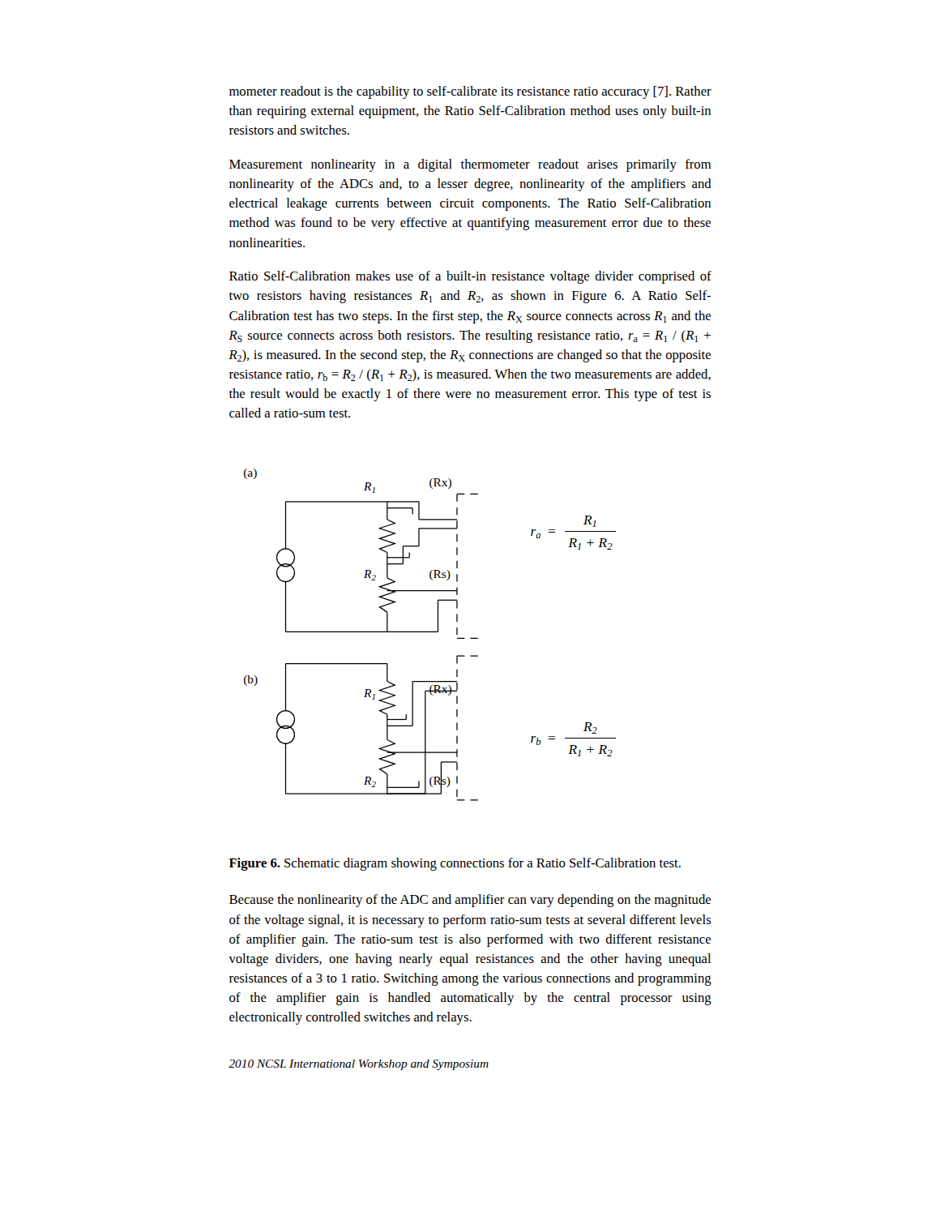mometer readout is the capability to self-calibrate its resistance ratio accuracy [7]. Rather than requiring external equipment, the Ratio Self-Calibration method uses only built-in resistors and switches.
Measurement nonlinearity in a digital thermometer readout arises primarily from nonlinearity of the ADCs and, to a lesser degree, nonlinearity of the amplifiers and electrical leakage currents between circuit components. The Ratio Self-Calibration method was found to be very effective at quantifying measurement error due to these nonlinearities.
Ratio Self-Calibration makes use of a built-in resistance voltage divider comprised of two resistors having resistances R1 and R2, as shown in Figure 6. A Ratio Self-Calibration test has two steps. In the first step, the RX source connects across R1 and the RS source connects across both resistors. The resulting resistance ratio, ra = R1 / (R1 + R2), is measured. In the second step, the RX connections are changed so that the opposite resistance ratio, rb = R2 / (R1 + R2), is measured. When the two measurements are added, the result would be exactly 1 of there were no measurement error. This type of test is called a ratio-sum test.
(a) R1 R2 (Rx) (Rs) (b) R1 R2 (Rx) (Rs)
ra = R1 R1 + R2
rb = R2 R1 + R2
Figure 6. Schematic diagram showing connections for a Ratio Self-Calibration test.
Because the nonlinearity of the ADC and amplifier can vary depending on the magnitude of the voltage signal, it is necessary to perform ratio-sum tests at several different levels of amplifier gain. The ratio-sum test is also performed with two different resistance voltage dividers, one having nearly equal resistances and the other having unequal resistances of a 3 to 1 ratio. Switching among the various connections and programming of the amplifier gain is handled automatically by the central processor using electronically controlled switches and relays.
2010 NCSL International Workshop and Symposium